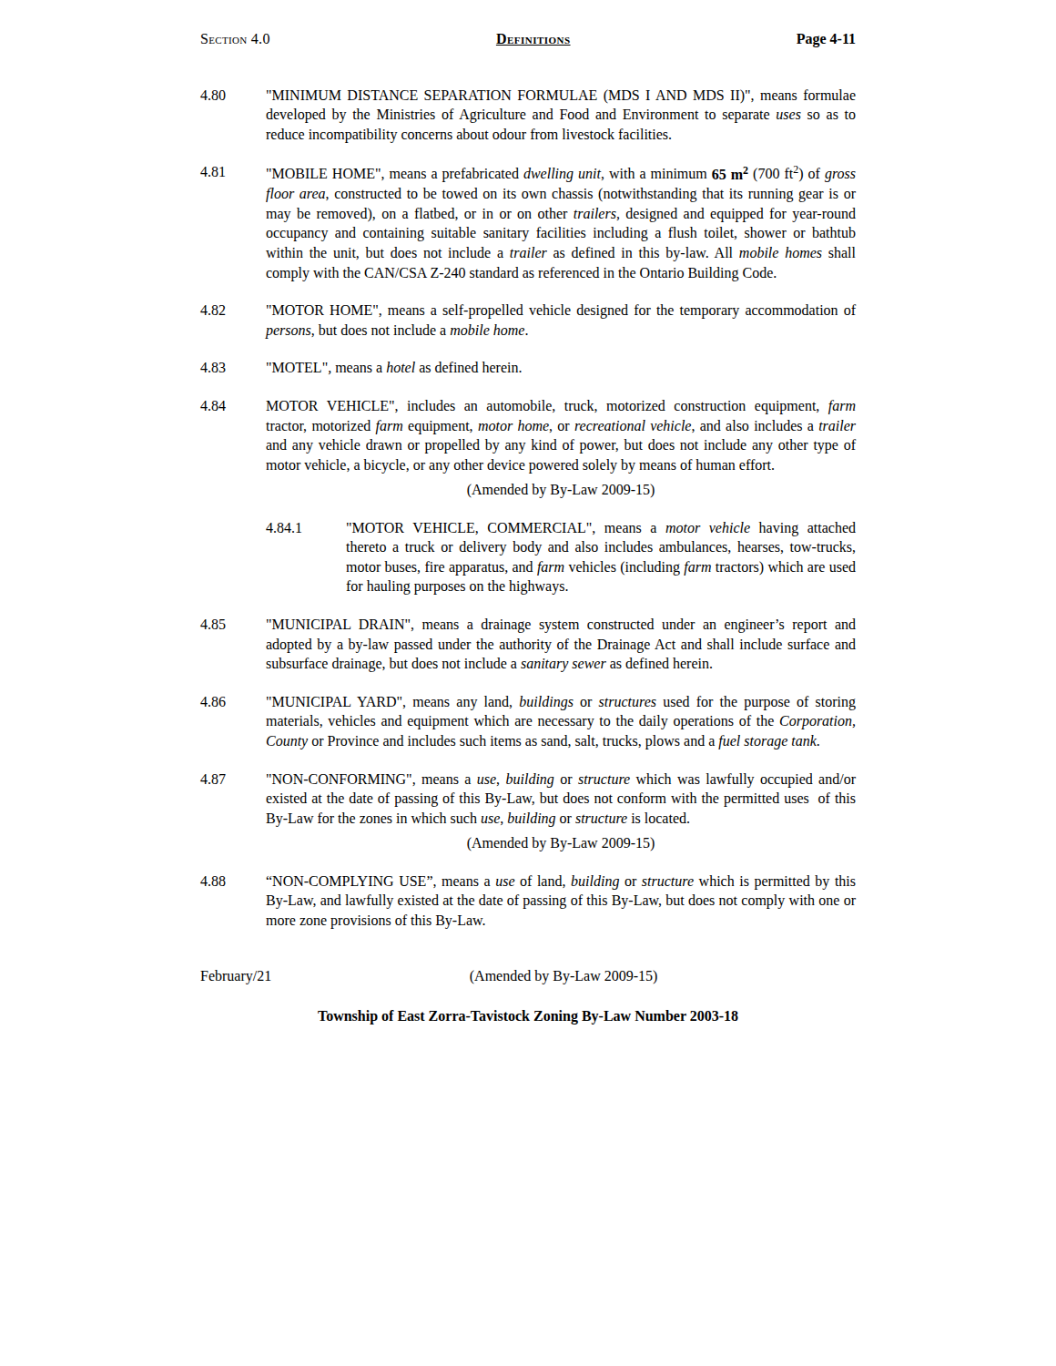Section 4.0
Definitions
Page 4-11
4.80
"MINIMUM DISTANCE SEPARATION FORMULAE (MDS I AND MDS II)", means formulae developed by the Ministries of Agriculture and Food and Environment to separate uses so as to reduce incompatibility concerns about odour from livestock facilities.
4.81
"MOBILE HOME", means a prefabricated dwelling unit, with a minimum 65 m2 (700 ft2) of gross floor area, constructed to be towed on its own chassis (notwithstanding that its running gear is or may be removed), on a flatbed, or in or on other trailers, designed and equipped for year-round occupancy and containing suitable sanitary facilities including a flush toilet, shower or bathtub within the unit, but does not include a trailer as defined in this by-law. All mobile homes shall comply with the CAN/CSA Z-240 standard as referenced in the Ontario Building Code.
4.82
"MOTOR HOME", means a self-propelled vehicle designed for the temporary accommodation of persons, but does not include a mobile home.
4.83
"MOTEL", means a hotel as defined herein.
4.84
MOTOR VEHICLE", includes an automobile, truck, motorized construction equipment, farm tractor, motorized farm equipment, motor home, or recreational vehicle, and also includes a trailer and any vehicle drawn or propelled by any kind of power, but does not include any other type of motor vehicle, a bicycle, or any other device powered solely by means of human effort. (Amended by By-Law 2009-15)
4.84.1
"MOTOR VEHICLE, COMMERCIAL", means a motor vehicle having attached thereto a truck or delivery body and also includes ambulances, hearses, tow-trucks, motor buses, fire apparatus, and farm vehicles (including farm tractors) which are used for hauling purposes on the highways.
4.85
"MUNICIPAL DRAIN", means a drainage system constructed under an engineer’s report and adopted by a by-law passed under the authority of the Drainage Act and shall include surface and subsurface drainage, but does not include a sanitary sewer as defined herein.
4.86
"MUNICIPAL YARD", means any land, buildings or structures used for the purpose of storing materials, vehicles and equipment which are necessary to the daily operations of the Corporation, County or Province and includes such items as sand, salt, trucks, plows and a fuel storage tank.
4.87
"NON-CONFORMING", means a use, building or structure which was lawfully occupied and/or existed at the date of passing of this By-Law, but does not conform with the permitted uses of this By-Law for the zones in which such use, building or structure is located. (Amended by By-Law 2009-15)
4.88
“NON-COMPLYING USE”, means a use of land, building or structure which is permitted by this By-Law, and lawfully existed at the date of passing of this By-Law, but does not comply with one or more zone provisions of this By-Law.
February/21
(Amended by By-Law 2009-15)
Township of East Zorra-Tavistock Zoning By-Law Number 2003-18